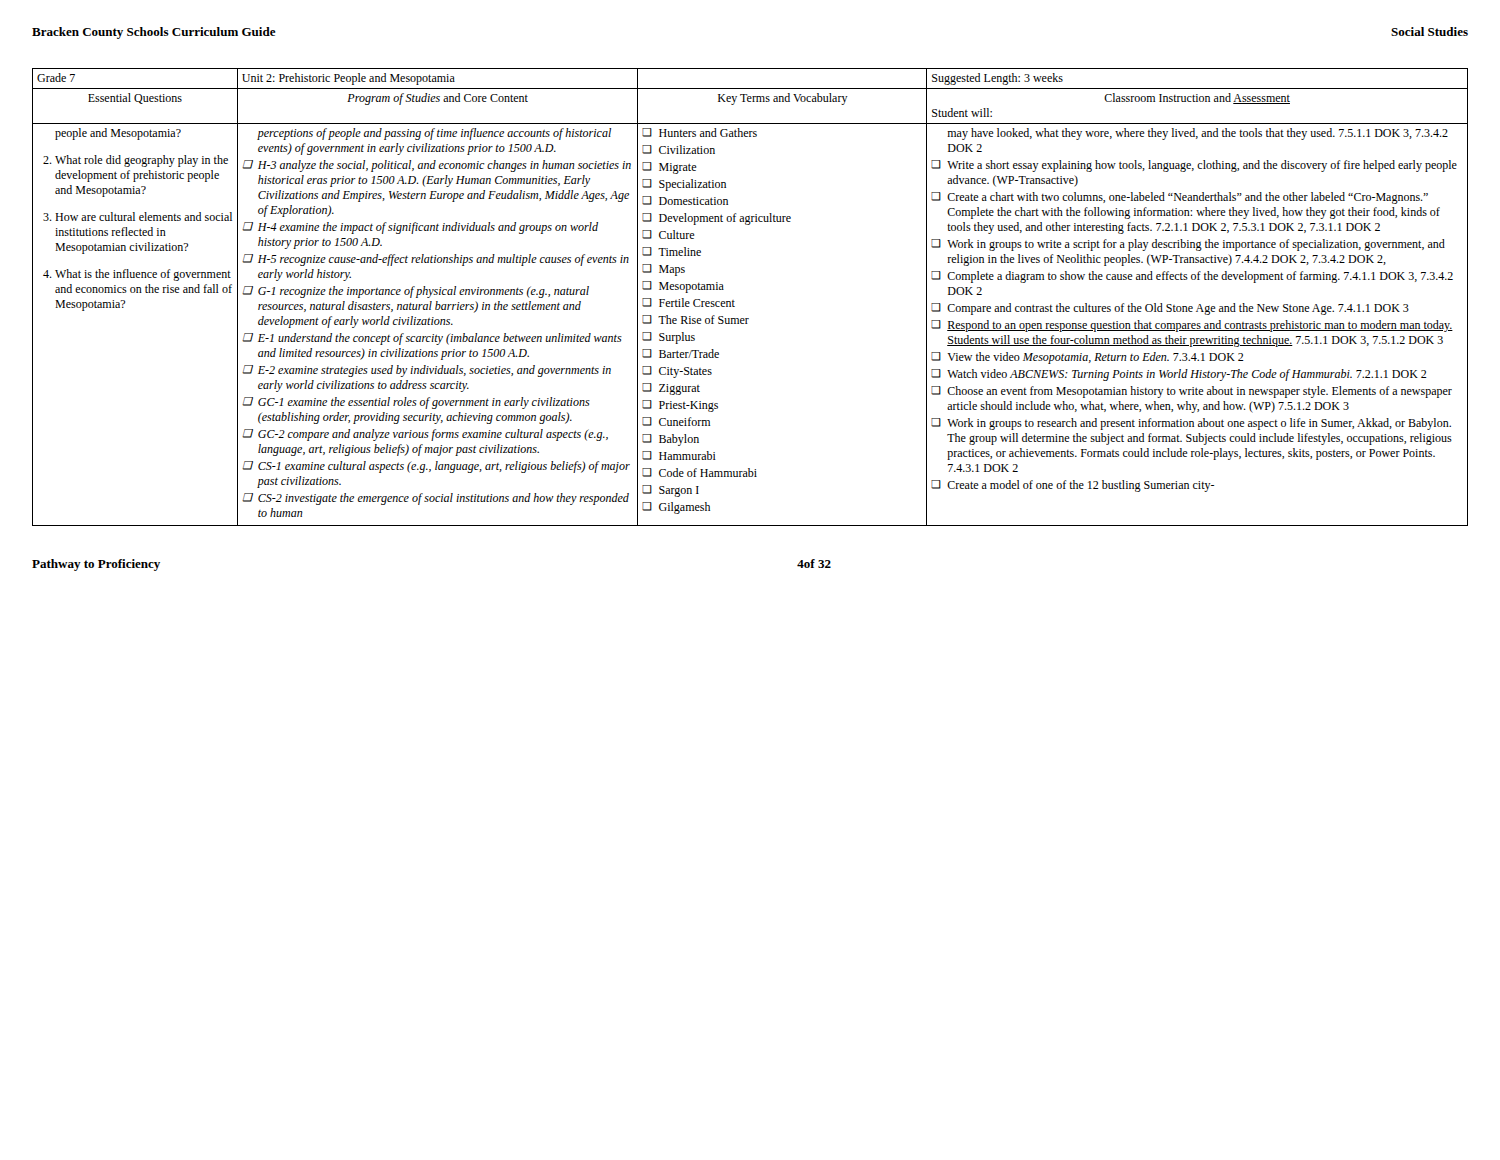Bracken County Schools Curriculum Guide
Social Studies
| Grade 7 | Unit 2: Prehistoric People and Mesopotamia | | Suggested Length: 3 weeks |
| Essential Questions | Program of Studies and Core Content | Key Terms and Vocabulary | Classroom Instruction and Assessment Student will: |
| people and Mesopotamia? What role did geography play in the development of prehistoric people and Mesopotamia? How are cultural elements and social institutions reflected in Mesopotamian civilization? What is the influence of government and economics on the rise and fall of Mesopotamia? | perceptions of people and passing of time influence accounts of historical events) of government in early civilizations prior to 1500 A.D. H-3 analyze the social, political, and economic changes in human societies in historical eras prior to 1500 A.D. (Early Human Communities, Early Civilizations and Empires, Western Europe and Feudalism, Middle Ages, Age of Exploration). H-4 examine the impact of significant individuals and groups on world history prior to 1500 A.D. H-5 recognize cause-and-effect relationships and multiple causes of events in early world history. G-1 recognize the importance of physical environments (e.g., natural resources, natural disasters, natural barriers) in the settlement and development of early world civilizations. E-1 understand the concept of scarcity (imbalance between unlimited wants and limited resources) in civilizations prior to 1500 A.D. E-2 examine strategies used by individuals, societies, and governments in early world civilizations to address scarcity. GC-1 examine the essential roles of government in early civilizations (establishing order, providing security, achieving common goals). GC-2 compare and analyze various forms examine cultural aspects (e.g., language, art, religious beliefs) of major past civilizations. CS-1 examine cultural aspects (e.g., language, art, religious beliefs) of major past civilizations. CS-2 investigate the emergence of social institutions and how they responded to human | Hunters and Gathers Civilization Migrate Specialization Domestication Development of agriculture Culture Timeline Maps Mesopotamia Fertile Crescent The Rise of Sumer Surplus Barter/Trade City-States Ziggurat Priest-Kings Cuneiform Babylon Hammurabi Code of Hammurabi Sargon I Gilgamesh | may have looked, what they wore, where they lived, and the tools that they used. 7.5.1.1 DOK 3, 7.3.4.2 DOK 2 Write a short essay explaining how tools, language, clothing, and the discovery of fire helped early people advance. (WP-Transactive) Create a chart with two columns, one-labeled “Neanderthals” and the other labeled “Cro-Magnons.” Complete the chart with the following information: where they lived, how they got their food, kinds of tools they used, and other interesting facts. 7.2.1.1 DOK 2, 7.5.3.1 DOK 2, 7.3.1.1 DOK 2 Work in groups to write a script for a play describing the importance of specialization, government, and religion in the lives of Neolithic peoples. (WP-Transactive) 7.4.4.2 DOK 2, 7.3.4.2 DOK 2, Complete a diagram to show the cause and effects of the development of farming. 7.4.1.1 DOK 3, 7.3.4.2 DOK 2 Compare and contrast the cultures of the Old Stone Age and the New Stone Age. 7.4.1.1 DOK 3 Respond to an open response question that compares and contrasts prehistoric man to modern man today. Students will use the four-column method as their prewriting technique. 7.5.1.1 DOK 3, 7.5.1.2 DOK 3 View the video Mesopotamia, Return to Eden. 7.3.4.1 DOK 2 Watch video ABCNEWS: Turning Points in World History-The Code of Hammurabi. 7.2.1.1 DOK 2 Choose an event from Mesopotamian history to write about in newspaper style. Elements of a newspaper article should include who, what, where, when, why, and how. (WP) 7.5.1.2 DOK 3 Work in groups to research and present information about one aspect o life in Sumer, Akkad, or Babylon. The group will determine the subject and format. Subjects could include lifestyles, occupations, religious practices, or achievements. Formats could include role-plays, lectures, skits, posters, or Power Points. 7.4.3.1 DOK 2 Create a model of one of the 12 bustling Sumerian city- |
Pathway to Proficiency
4of 32